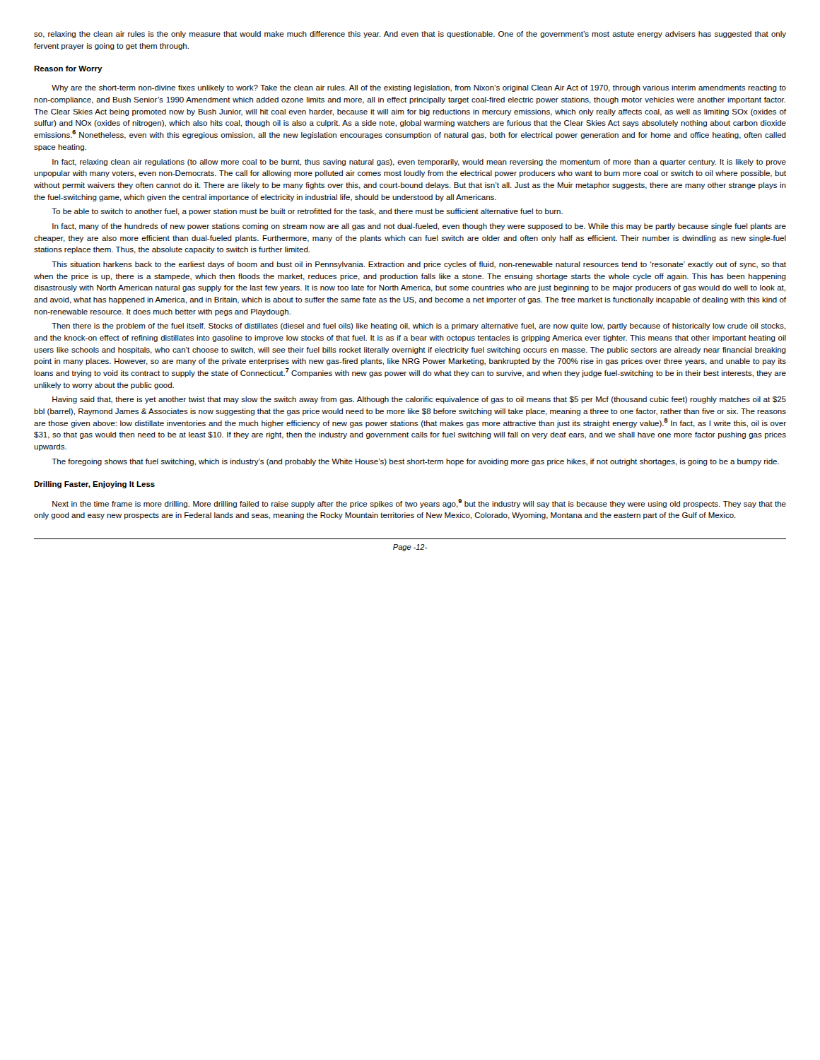so, relaxing the clean air rules is the only measure that would make much difference this year. And even that is questionable. One of the government’s most astute energy advisers has suggested that only fervent prayer is going to get them through.
Reason for Worry
Why are the short-term non-divine fixes unlikely to work? Take the clean air rules. All of the existing legislation, from Nixon’s original Clean Air Act of 1970, through various interim amendments reacting to non-compliance, and Bush Senior’s 1990 Amendment which added ozone limits and more, all in effect principally target coal-fired electric power stations, though motor vehicles were another important factor. The Clear Skies Act being promoted now by Bush Junior, will hit coal even harder, because it will aim for big reductions in mercury emissions, which only really affects coal, as well as limiting SOx (oxides of sulfur) and NOx (oxides of nitrogen), which also hits coal, though oil is also a culprit. As a side note, global warming watchers are furious that the Clear Skies Act says absolutely nothing about carbon dioxide emissions.6 Nonetheless, even with this egregious omission, all the new legislation encourages consumption of natural gas, both for electrical power generation and for home and office heating, often called space heating.
In fact, relaxing clean air regulations (to allow more coal to be burnt, thus saving natural gas), even temporarily, would mean reversing the momentum of more than a quarter century. It is likely to prove unpopular with many voters, even non-Democrats. The call for allowing more polluted air comes most loudly from the electrical power producers who want to burn more coal or switch to oil where possible, but without permit waivers they often cannot do it. There are likely to be many fights over this, and court-bound delays. But that isn’t all. Just as the Muir metaphor suggests, there are many other strange plays in the fuel-switching game, which given the central importance of electricity in industrial life, should be understood by all Americans.
To be able to switch to another fuel, a power station must be built or retrofitted for the task, and there must be sufficient alternative fuel to burn.
In fact, many of the hundreds of new power stations coming on stream now are all gas and not dual-fueled, even though they were supposed to be. While this may be partly because single fuel plants are cheaper, they are also more efficient than dual-fueled plants. Furthermore, many of the plants which can fuel switch are older and often only half as efficient. Their number is dwindling as new single-fuel stations replace them. Thus, the absolute capacity to switch is further limited.
This situation harkens back to the earliest days of boom and bust oil in Pennsylvania. Extraction and price cycles of fluid, non-renewable natural resources tend to ‘resonate’ exactly out of sync, so that when the price is up, there is a stampede, which then floods the market, reduces price, and production falls like a stone. The ensuing shortage starts the whole cycle off again. This has been happening disastrously with North American natural gas supply for the last few years. It is now too late for North America, but some countries who are just beginning to be major producers of gas would do well to look at, and avoid, what has happened in America, and in Britain, which is about to suffer the same fate as the US, and become a net importer of gas. The free market is functionally incapable of dealing with this kind of non-renewable resource. It does much better with pegs and Playdough.
Then there is the problem of the fuel itself. Stocks of distillates (diesel and fuel oils) like heating oil, which is a primary alternative fuel, are now quite low, partly because of historically low crude oil stocks, and the knock-on effect of refining distillates into gasoline to improve low stocks of that fuel. It is as if a bear with octopus tentacles is gripping America ever tighter. This means that other important heating oil users like schools and hospitals, who can’t choose to switch, will see their fuel bills rocket literally overnight if electricity fuel switching occurs en masse. The public sectors are already near financial breaking point in many places. However, so are many of the private enterprises with new gas-fired plants, like NRG Power Marketing, bankrupted by the 700% rise in gas prices over three years, and unable to pay its loans and trying to void its contract to supply the state of Connecticut.7 Companies with new gas power will do what they can to survive, and when they judge fuel-switching to be in their best interests, they are unlikely to worry about the public good.
Having said that, there is yet another twist that may slow the switch away from gas. Although the calorific equivalence of gas to oil means that $5 per Mcf (thousand cubic feet) roughly matches oil at $25 bbl (barrel), Raymond James & Associates is now suggesting that the gas price would need to be more like $8 before switching will take place, meaning a three to one factor, rather than five or six. The reasons are those given above: low distillate inventories and the much higher efficiency of new gas power stations (that makes gas more attractive than just its straight energy value).8 In fact, as I write this, oil is over $31, so that gas would then need to be at least $10. If they are right, then the industry and government calls for fuel switching will fall on very deaf ears, and we shall have one more factor pushing gas prices upwards.
The foregoing shows that fuel switching, which is industry’s (and probably the White House’s) best short-term hope for avoiding more gas price hikes, if not outright shortages, is going to be a bumpy ride.
Drilling Faster, Enjoying It Less
Next in the time frame is more drilling. More drilling failed to raise supply after the price spikes of two years ago,9 but the industry will say that is because they were using old prospects. They say that the only good and easy new prospects are in Federal lands and seas, meaning the Rocky Mountain territories of New Mexico, Colorado, Wyoming, Montana and the eastern part of the Gulf of Mexico.
Page -12-